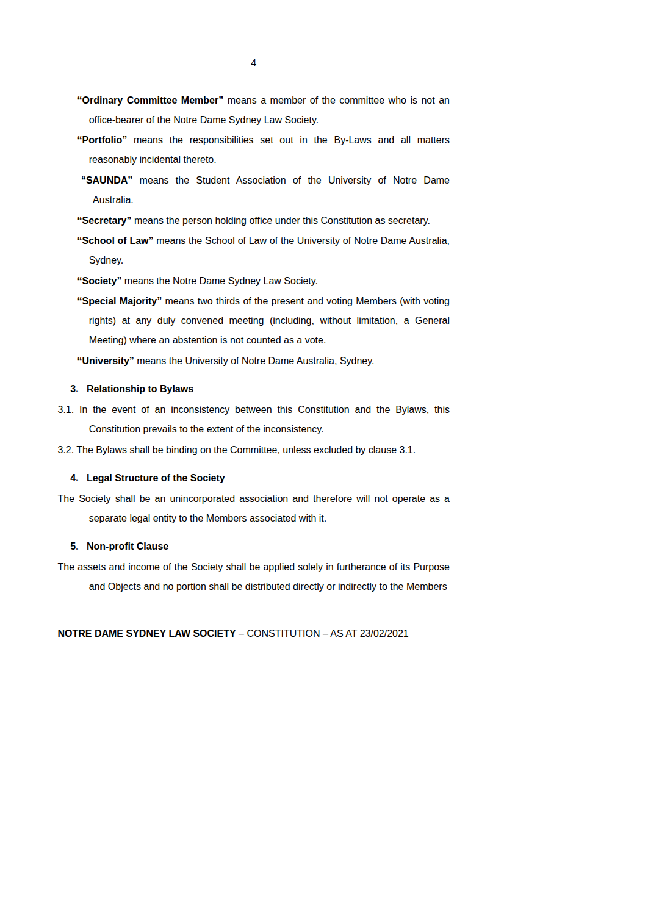4
“Ordinary Committee Member” means a member of the committee who is not an office-bearer of the Notre Dame Sydney Law Society.
“Portfolio” means the responsibilities set out in the By-Laws and all matters reasonably incidental thereto.
“SAUNDA” means the Student Association of the University of Notre Dame Australia.
“Secretary” means the person holding office under this Constitution as secretary.
“School of Law” means the School of Law of the University of Notre Dame Australia, Sydney.
“Society” means the Notre Dame Sydney Law Society.
“Special Majority” means two thirds of the present and voting Members (with voting rights) at any duly convened meeting (including, without limitation, a General Meeting) where an abstention is not counted as a vote.
“University” means the University of Notre Dame Australia, Sydney.
3. Relationship to Bylaws
3.1. In the event of an inconsistency between this Constitution and the Bylaws, this Constitution prevails to the extent of the inconsistency.
3.2. The Bylaws shall be binding on the Committee, unless excluded by clause 3.1.
4. Legal Structure of the Society
The Society shall be an unincorporated association and therefore will not operate as a separate legal entity to the Members associated with it.
5. Non-profit Clause
The assets and income of the Society shall be applied solely in furtherance of its Purpose and Objects and no portion shall be distributed directly or indirectly to the Members
NOTRE DAME SYDNEY LAW SOCIETY – CONSTITUTION – AS AT 23/02/2021